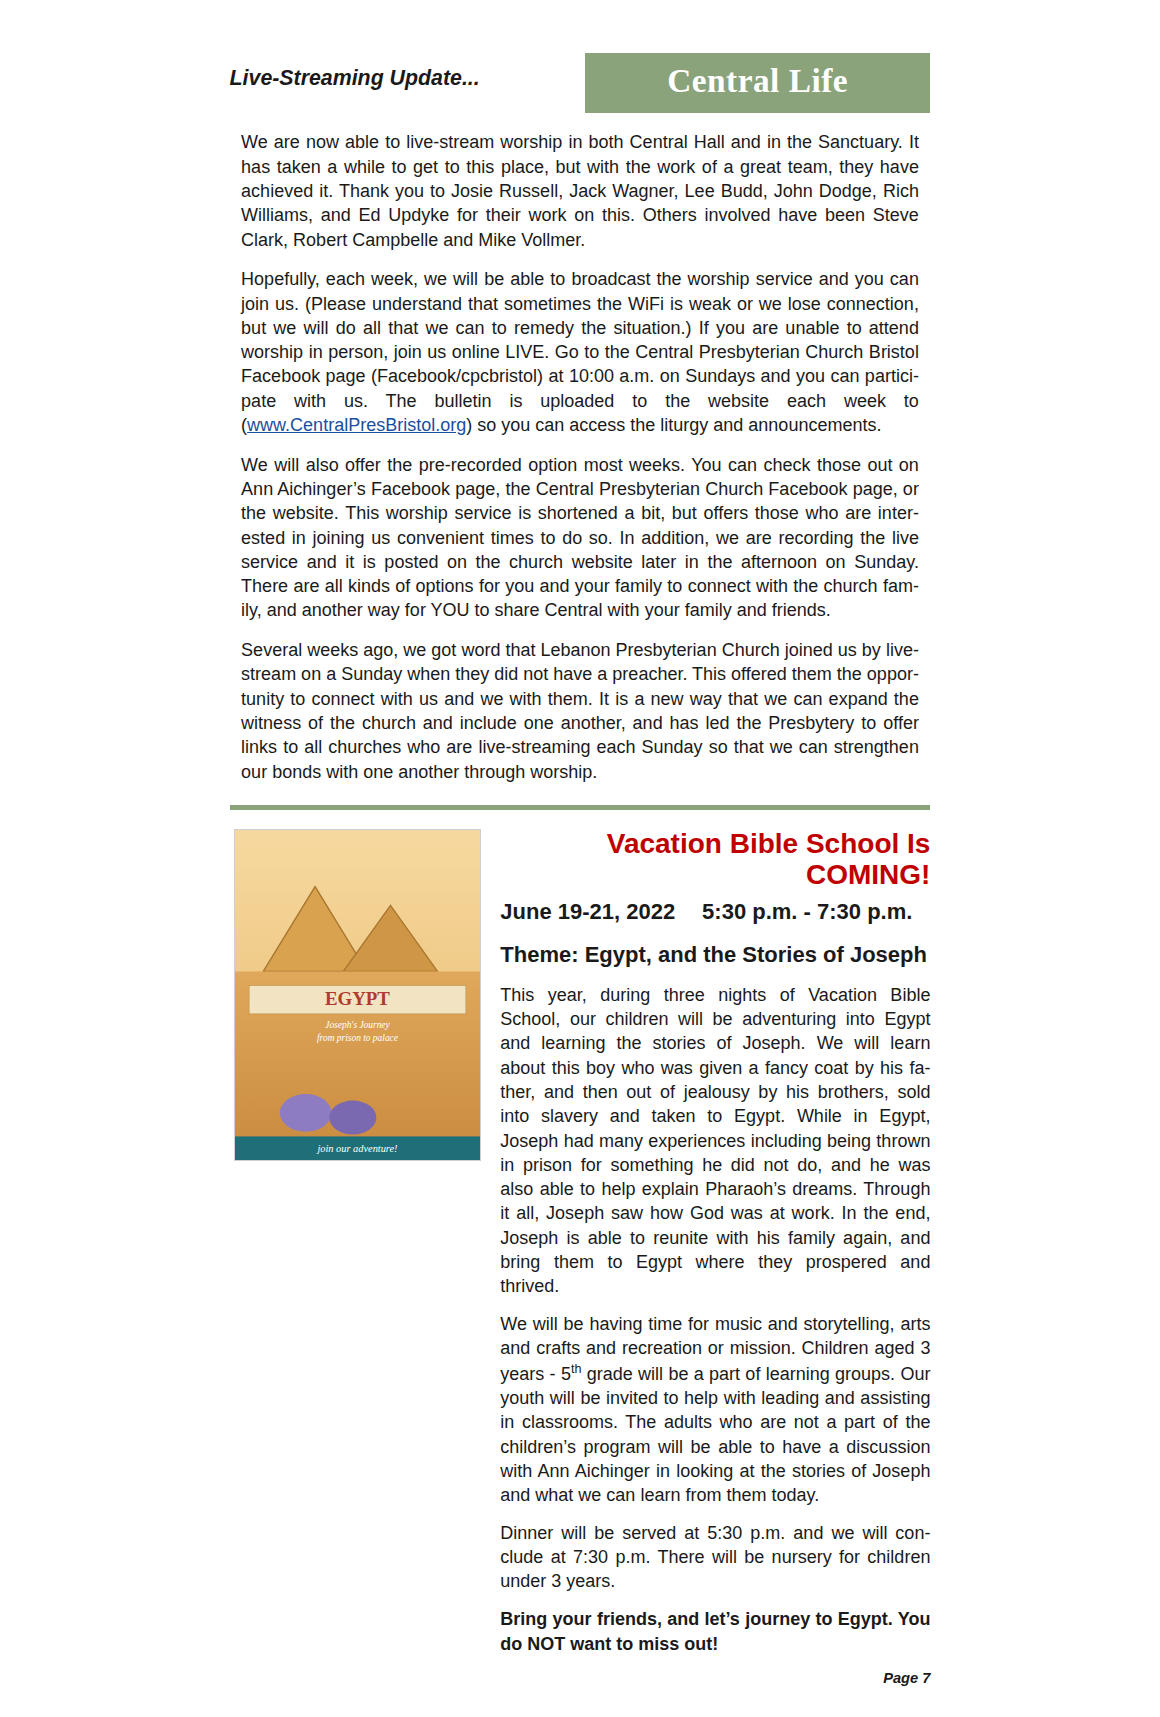Live-Streaming Update...
Central Life
We are now able to live-stream worship in both Central Hall and in the Sanctuary. It has taken a while to get to this place, but with the work of a great team, they have achieved it. Thank you to Josie Russell, Jack Wagner, Lee Budd, John Dodge, Rich Williams, and Ed Updyke for their work on this. Others involved have been Steve Clark, Robert Campbelle and Mike Vollmer.
Hopefully, each week, we will be able to broadcast the worship service and you can join us. (Please understand that sometimes the WiFi is weak or we lose connection, but we will do all that we can to remedy the situation.) If you are unable to attend worship in person, join us online LIVE. Go to the Central Presbyterian Church Bristol Facebook page (Facebook/cpcbristol) at 10:00 a.m. on Sundays and you can participate with us. The bulletin is uploaded to the website each week to (www.CentralPresBristol.org) so you can access the liturgy and announcements.
We will also offer the pre-recorded option most weeks. You can check those out on Ann Aichinger’s Facebook page, the Central Presbyterian Church Facebook page, or the website. This worship service is shortened a bit, but offers those who are interested in joining us convenient times to do so. In addition, we are recording the live service and it is posted on the church website later in the afternoon on Sunday. There are all kinds of options for you and your family to connect with the church family, and another way for YOU to share Central with your family and friends.
Several weeks ago, we got word that Lebanon Presbyterian Church joined us by live-stream on a Sunday when they did not have a preacher. This offered them the opportunity to connect with us and we with them. It is a new way that we can expand the witness of the church and include one another, and has led the Presbytery to offer links to all churches who are live-streaming each Sunday so that we can strengthen our bonds with one another through worship.
Vacation Bible School Is COMING!
June 19-21, 2022 5:30 p.m. - 7:30 p.m.
Theme: Egypt, and the Stories of Joseph
This year, during three nights of Vacation Bible School, our children will be adventuring into Egypt and learning the stories of Joseph. We will learn about this boy who was given a fancy coat by his father, and then out of jealousy by his brothers, sold into slavery and taken to Egypt. While in Egypt, Joseph had many experiences including being thrown in prison for something he did not do, and he was also able to help explain Pharaoh’s dreams. Through it all, Joseph saw how God was at work. In the end, Joseph is able to reunite with his family again, and bring them to Egypt where they prospered and thrived.
We will be having time for music and storytelling, arts and crafts and recreation or mission. Children aged 3 years - 5th grade will be a part of learning groups. Our youth will be invited to help with leading and assisting in classrooms. The adults who are not a part of the children’s program will be able to have a discussion with Ann Aichinger in looking at the stories of Joseph and what we can learn from them today.
Dinner will be served at 5:30 p.m. and we will conclude at 7:30 p.m. There will be nursery for children under 3 years.
Bring your friends, and let’s journey to Egypt. You do NOT want to miss out!
Page 7